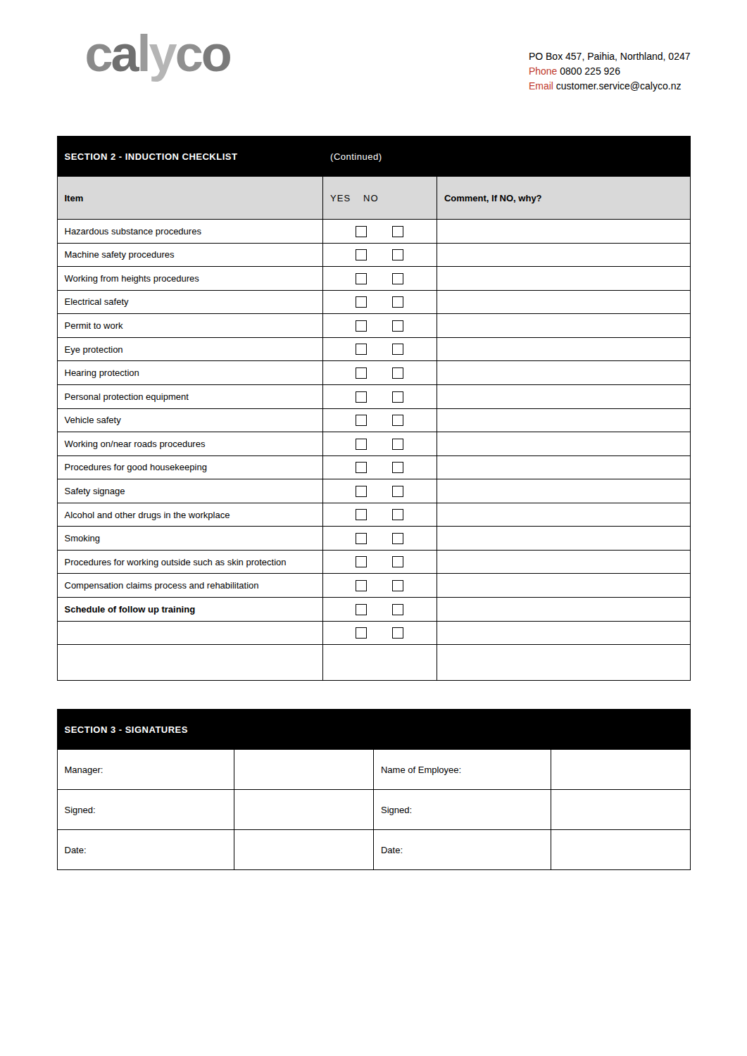calyco
PO Box 457, Paihia, Northland, 0247
Phone 0800 225 926
Email customer.service@calyco.nz
| SECTION 2 - INDUCTION CHECKLIST | (Continued) | |
| Item | YES NO | Comment, If NO, why? |
| Hazardous substance procedures | | |
| Machine safety procedures | | |
| Working from heights procedures | | |
| Electrical safety | | |
| Permit to work | | |
| Eye protection | | |
| Hearing protection | | |
| Personal protection equipment | | |
| Vehicle safety | | |
| Working on/near roads procedures | | |
| Procedures for good housekeeping | | |
| Safety signage | | |
| Alcohol and other drugs in the workplace | | |
| Smoking | | |
| Procedures for working outside such as skin protection | | |
| Compensation claims process and rehabilitation | | |
| Schedule of follow up training | | |
| SECTION 3 - SIGNATURES |
| Manager: | | Name of Employee: | |
| Signed: | | Signed: | |
| Date: | | Date: | |